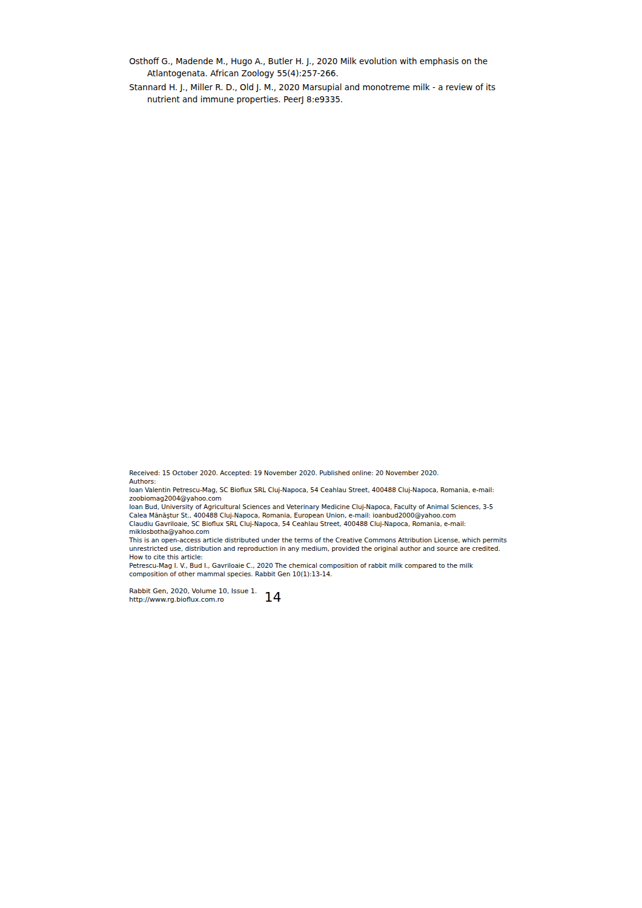Osthoff G., Madende M., Hugo A., Butler H. J., 2020 Milk evolution with emphasis on the Atlantogenata. African Zoology 55(4):257-266.
Stannard H. J., Miller R. D., Old J. M., 2020 Marsupial and monotreme milk - a review of its nutrient and immune properties. PeerJ 8:e9335.
Received: 15 October 2020. Accepted: 19 November 2020. Published online: 20 November 2020.
Authors:
Ioan Valentin Petrescu-Mag, SC Bioflux SRL Cluj-Napoca, 54 Ceahlau Street, 400488 Cluj-Napoca, Romania, e-mail: zoobiomag2004@yahoo.com
Ioan Bud, University of Agricultural Sciences and Veterinary Medicine Cluj-Napoca, Faculty of Animal Sciences, 3-5 Calea Mănăştur St., 400488 Cluj-Napoca, Romania, European Union, e-mail: ioanbud2000@yahoo.com
Claudiu Gavriloaie, SC Bioflux SRL Cluj-Napoca, 54 Ceahlau Street, 400488 Cluj-Napoca, Romania, e-mail: miklosbotha@yahoo.com
This is an open-access article distributed under the terms of the Creative Commons Attribution License, which permits unrestricted use, distribution and reproduction in any medium, provided the original author and source are credited.
How to cite this article:
Petrescu-Mag I. V., Bud I., Gavriloaie C., 2020 The chemical composition of rabbit milk compared to the milk composition of other mammal species. Rabbit Gen 10(1):13-14.
Rabbit Gen, 2020, Volume 10, Issue 1.
http://www.rg.bioflux.com.ro
14